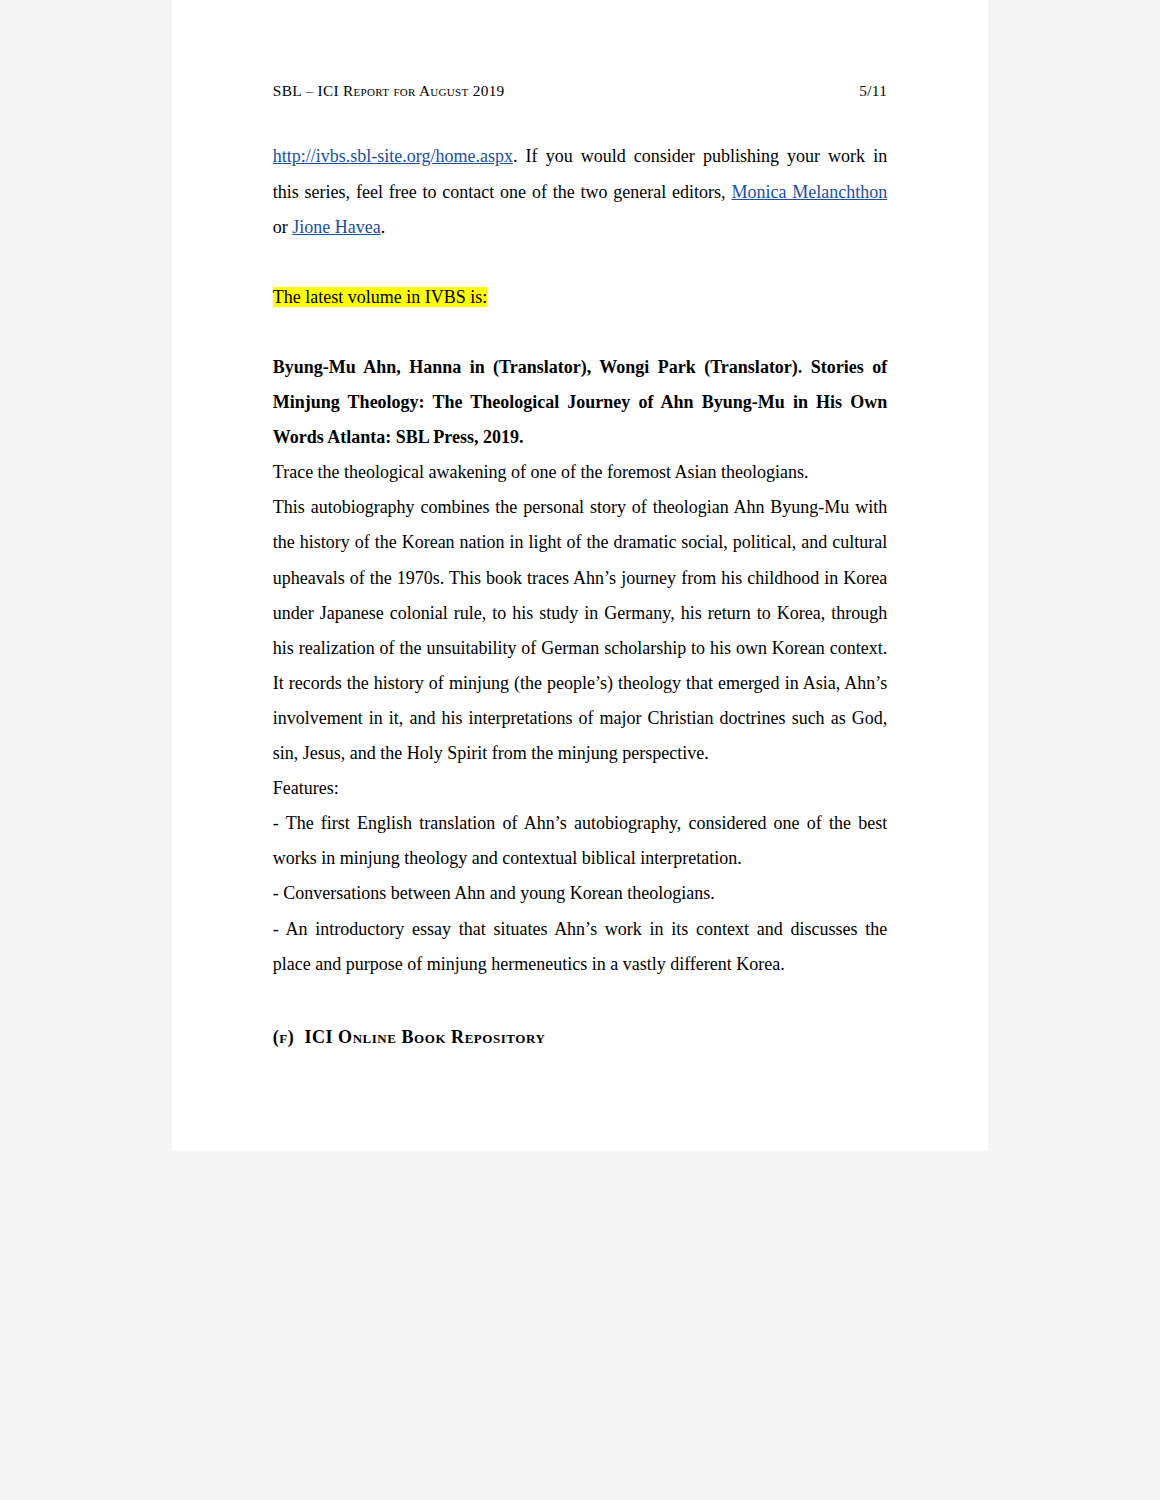SBL – ICI Report for August 2019 5/11
http://ivbs.sbl-site.org/home.aspx. If you would consider publishing your work in this series, feel free to contact one of the two general editors, Monica Melanchthon or Jione Havea.
The latest volume in IVBS is:
Byung-Mu Ahn, Hanna in (Translator), Wongi Park (Translator). Stories of Minjung Theology: The Theological Journey of Ahn Byung-Mu in His Own Words Atlanta: SBL Press, 2019.
Trace the theological awakening of one of the foremost Asian theologians.
This autobiography combines the personal story of theologian Ahn Byung-Mu with the history of the Korean nation in light of the dramatic social, political, and cultural upheavals of the 1970s. This book traces Ahn’s journey from his childhood in Korea under Japanese colonial rule, to his study in Germany, his return to Korea, through his realization of the unsuitability of German scholarship to his own Korean context. It records the history of minjung (the people’s) theology that emerged in Asia, Ahn’s involvement in it, and his interpretations of major Christian doctrines such as God, sin, Jesus, and the Holy Spirit from the minjung perspective.
Features:
- The first English translation of Ahn’s autobiography, considered one of the best works in minjung theology and contextual biblical interpretation.
- Conversations between Ahn and young Korean theologians.
- An introductory essay that situates Ahn’s work in its context and discusses the place and purpose of minjung hermeneutics in a vastly different Korea.
(f) ICI Online Book Repository